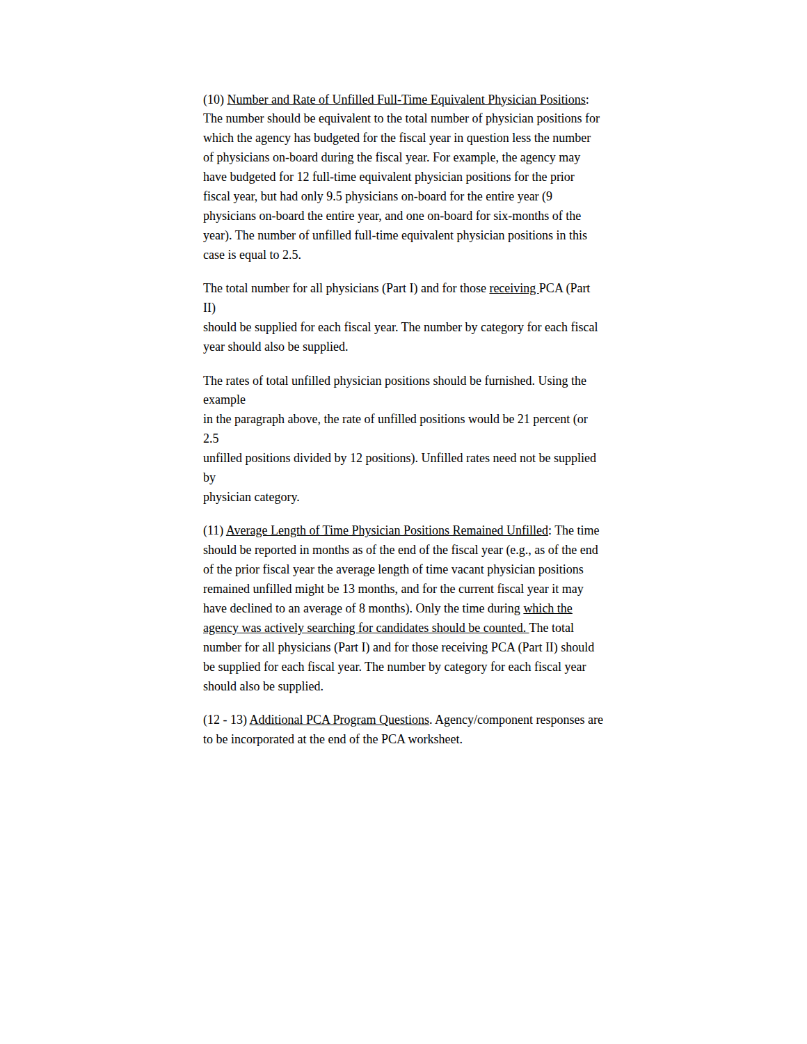(10) Number and Rate of Unfilled Full-Time Equivalent Physician Positions: The number should be equivalent to the total number of physician positions for which the agency has budgeted for the fiscal year in question less the number of physicians on-board during the fiscal year. For example, the agency may have budgeted for 12 full-time equivalent physician positions for the prior fiscal year, but had only 9.5 physicians on-board for the entire year (9 physicians on-board the entire year, and one on-board for six-months of the year). The number of unfilled full-time equivalent physician positions in this case is equal to 2.5.
The total number for all physicians (Part I) and for those receiving PCA (Part II)
should be supplied for each fiscal year. The number by category for each fiscal
year should also be supplied.
The rates of total unfilled physician positions should be furnished. Using the example
in the paragraph above, the rate of unfilled positions would be 21 percent (or 2.5
unfilled positions divided by 12 positions). Unfilled rates need not be supplied by
physician category.
(11) Average Length of Time Physician Positions Remained Unfilled: The time should be reported in months as of the end of the fiscal year (e.g., as of the end of the prior fiscal year the average length of time vacant physician positions remained unfilled might be 13 months, and for the current fiscal year it may have declined to an average of 8 months). Only the time during which the agency was actively searching for candidates should be counted. The total number for all physicians (Part I) and for those receiving PCA (Part II) should be supplied for each fiscal year. The number by category for each fiscal year should also be supplied.
(12 - 13) Additional PCA Program Questions. Agency/component responses are
to be incorporated at the end of the PCA worksheet.